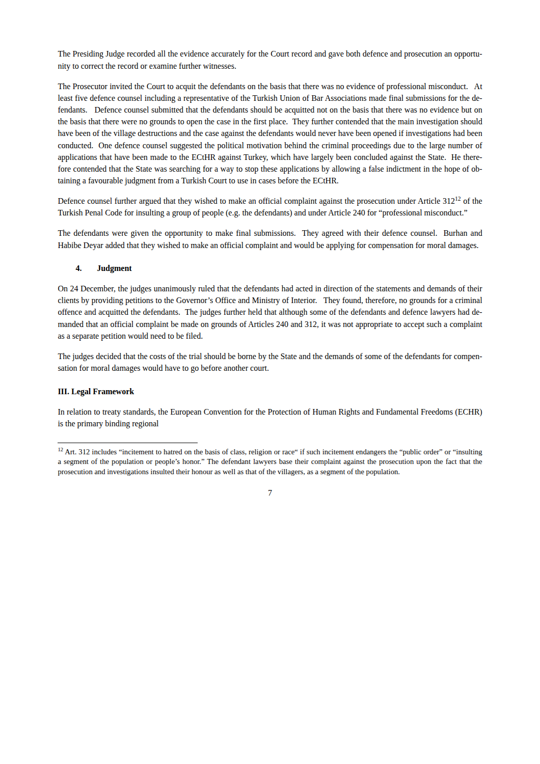The Presiding Judge recorded all the evidence accurately for the Court record and gave both defence and prosecution an opportunity to correct the record or examine further witnesses.
The Prosecutor invited the Court to acquit the defendants on the basis that there was no evidence of professional misconduct. At least five defence counsel including a representative of the Turkish Union of Bar Associations made final submissions for the defendants. Defence counsel submitted that the defendants should be acquitted not on the basis that there was no evidence but on the basis that there were no grounds to open the case in the first place. They further contended that the main investigation should have been of the village destructions and the case against the defendants would never have been opened if investigations had been conducted. One defence counsel suggested the political motivation behind the criminal proceedings due to the large number of applications that have been made to the ECtHR against Turkey, which have largely been concluded against the State. He therefore contended that the State was searching for a way to stop these applications by allowing a false indictment in the hope of obtaining a favourable judgment from a Turkish Court to use in cases before the ECtHR.
Defence counsel further argued that they wished to make an official complaint against the prosecution under Article 31212 of the Turkish Penal Code for insulting a group of people (e.g. the defendants) and under Article 240 for “professional misconduct.”
The defendants were given the opportunity to make final submissions. They agreed with their defence counsel. Burhan and Habibe Deyar added that they wished to make an official complaint and would be applying for compensation for moral damages.
4. Judgment
On 24 December, the judges unanimously ruled that the defendants had acted in direction of the statements and demands of their clients by providing petitions to the Governor’s Office and Ministry of Interior. They found, therefore, no grounds for a criminal offence and acquitted the defendants. The judges further held that although some of the defendants and defence lawyers had demanded that an official complaint be made on grounds of Articles 240 and 312, it was not appropriate to accept such a complaint as a separate petition would need to be filed.
The judges decided that the costs of the trial should be borne by the State and the demands of some of the defendants for compensation for moral damages would have to go before another court.
III. Legal Framework
In relation to treaty standards, the European Convention for the Protection of Human Rights and Fundamental Freedoms (ECHR) is the primary binding regional
12 Art. 312 includes “incitement to hatred on the basis of class, religion or race“ if such incitement endangers the “public order” or “insulting a segment of the population or people’s honor.” The defendant lawyers base their complaint against the prosecution upon the fact that the prosecution and investigations insulted their honour as well as that of the villagers, as a segment of the population.
7